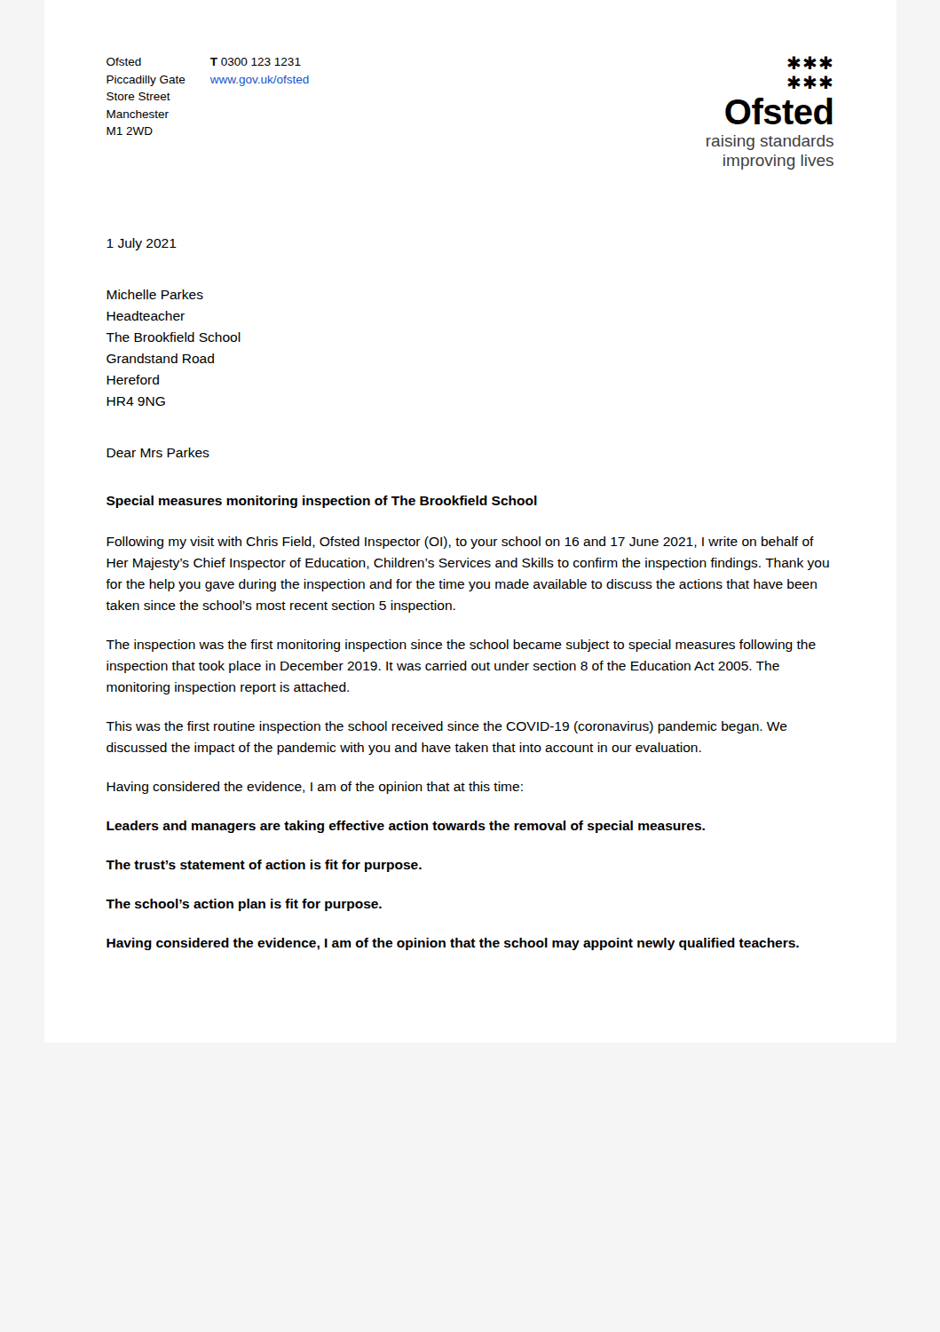Ofsted
Piccadilly Gate
Store Street
Manchester
M1 2WD T 0300 123 1231
www.gov.uk/ofsted
✱✱✱
✱✱✱
Ofsted
raising standards
improving lives
1 July 2021
Michelle Parkes
Headteacher
The Brookfield School
Grandstand Road
Hereford
HR4 9NG
Dear Mrs Parkes
Special measures monitoring inspection of The Brookfield School
Following my visit with Chris Field, Ofsted Inspector (OI), to your school on 16 and 17 June 2021, I write on behalf of Her Majesty’s Chief Inspector of Education, Children’s Services and Skills to confirm the inspection findings. Thank you for the help you gave during the inspection and for the time you made available to discuss the actions that have been taken since the school’s most recent section 5 inspection.
The inspection was the first monitoring inspection since the school became subject to special measures following the inspection that took place in December 2019. It was carried out under section 8 of the Education Act 2005. The monitoring inspection report is attached.
This was the first routine inspection the school received since the COVID-19 (coronavirus) pandemic began. We discussed the impact of the pandemic with you and have taken that into account in our evaluation.
Having considered the evidence, I am of the opinion that at this time:
Leaders and managers are taking effective action towards the removal of special measures.
The trust’s statement of action is fit for purpose.
The school’s action plan is fit for purpose.
Having considered the evidence, I am of the opinion that the school may appoint newly qualified teachers.